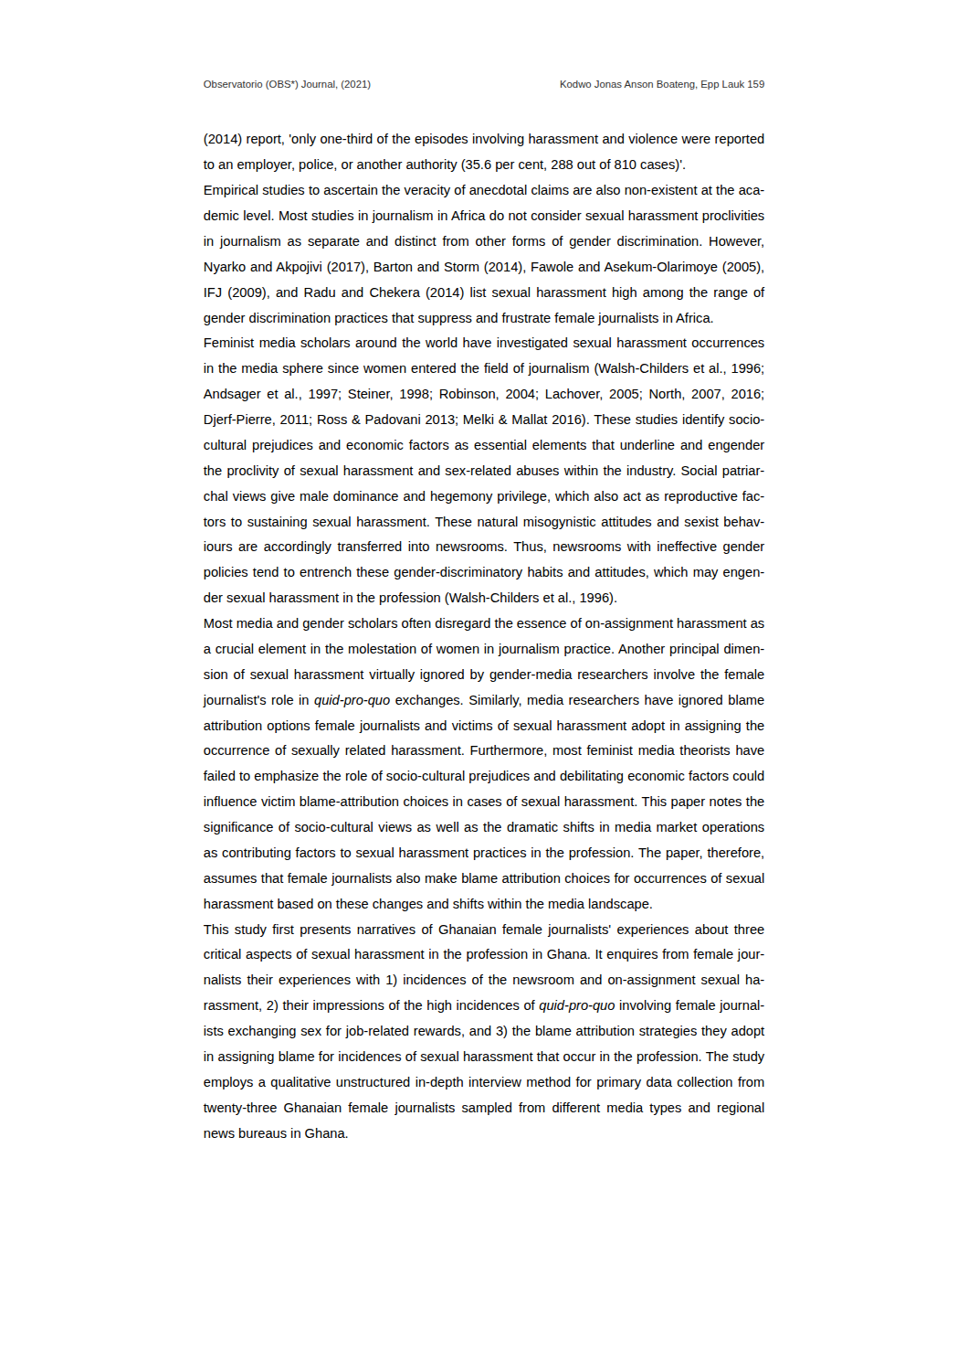Observatorio (OBS*) Journal, (2021) Kodwo Jonas Anson Boateng, Epp Lauk 159
(2014) report, 'only one-third of the episodes involving harassment and violence were reported to an employer, police, or another authority (35.6 per cent, 288 out of 810 cases)'.
Empirical studies to ascertain the veracity of anecdotal claims are also non-existent at the academic level. Most studies in journalism in Africa do not consider sexual harassment proclivities in journalism as separate and distinct from other forms of gender discrimination. However, Nyarko and Akpojivi (2017), Barton and Storm (2014), Fawole and Asekum-Olarimoye (2005), IFJ (2009), and Radu and Chekera (2014) list sexual harassment high among the range of gender discrimination practices that suppress and frustrate female journalists in Africa.
Feminist media scholars around the world have investigated sexual harassment occurrences in the media sphere since women entered the field of journalism (Walsh-Childers et al., 1996; Andsager et al., 1997; Steiner, 1998; Robinson, 2004; Lachover, 2005; North, 2007, 2016; Djerf-Pierre, 2011; Ross & Padovani 2013; Melki & Mallat 2016). These studies identify socio-cultural prejudices and economic factors as essential elements that underline and engender the proclivity of sexual harassment and sex-related abuses within the industry. Social patriarchal views give male dominance and hegemony privilege, which also act as reproductive factors to sustaining sexual harassment. These natural misogynistic attitudes and sexist behaviours are accordingly transferred into newsrooms. Thus, newsrooms with ineffective gender policies tend to entrench these gender-discriminatory habits and attitudes, which may engender sexual harassment in the profession (Walsh-Childers et al., 1996).
Most media and gender scholars often disregard the essence of on-assignment harassment as a crucial element in the molestation of women in journalism practice. Another principal dimension of sexual harassment virtually ignored by gender-media researchers involve the female journalist's role in quid-pro-quo exchanges. Similarly, media researchers have ignored blame attribution options female journalists and victims of sexual harassment adopt in assigning the occurrence of sexually related harassment. Furthermore, most feminist media theorists have failed to emphasize the role of socio-cultural prejudices and debilitating economic factors could influence victim blame-attribution choices in cases of sexual harassment. This paper notes the significance of socio-cultural views as well as the dramatic shifts in media market operations as contributing factors to sexual harassment practices in the profession. The paper, therefore, assumes that female journalists also make blame attribution choices for occurrences of sexual harassment based on these changes and shifts within the media landscape.
This study first presents narratives of Ghanaian female journalists' experiences about three critical aspects of sexual harassment in the profession in Ghana. It enquires from female journalists their experiences with 1) incidences of the newsroom and on-assignment sexual harassment, 2) their impressions of the high incidences of quid-pro-quo involving female journalists exchanging sex for job-related rewards, and 3) the blame attribution strategies they adopt in assigning blame for incidences of sexual harassment that occur in the profession. The study employs a qualitative unstructured in-depth interview method for primary data collection from twenty-three Ghanaian female journalists sampled from different media types and regional news bureaus in Ghana.